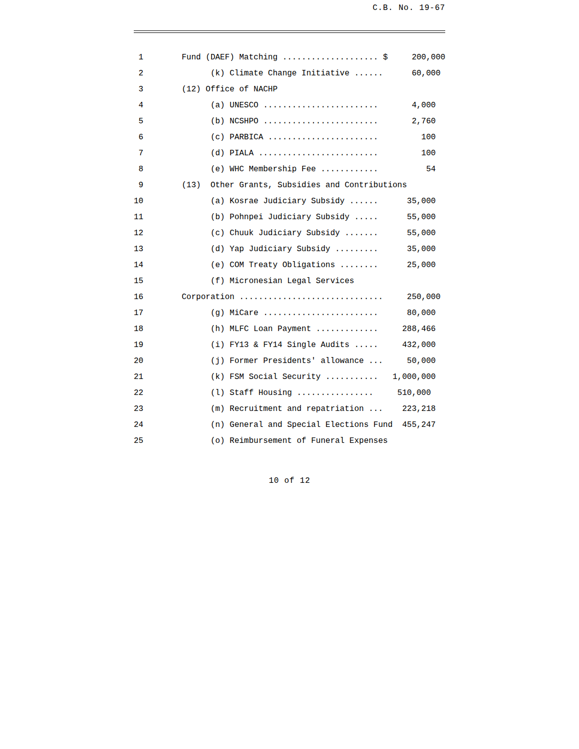C.B. No. 19-67
| 1 | Fund (DAEF) Matching .................... $ 200,000 |
| 2 | (k) Climate Change Initiative ...... 60,000 |
| 3 | (12) Office of NACHP |
| 4 | (a) UNESCO ........................ 4,000 |
| 5 | (b) NCSHPO ........................ 2,760 |
| 6 | (c) PARBICA ....................... 100 |
| 7 | (d) PIALA ......................... 100 |
| 8 | (e) WHC Membership Fee ............ 54 |
| 9 | (13) Other Grants, Subsidies and Contributions |
| 10 | (a) Kosrae Judiciary Subsidy ...... 35,000 |
| 11 | (b) Pohnpei Judiciary Subsidy ..... 55,000 |
| 12 | (c) Chuuk Judiciary Subsidy ....... 55,000 |
| 13 | (d) Yap Judiciary Subsidy ......... 35,000 |
| 14 | (e) COM Treaty Obligations ........ 25,000 |
| 15 | (f) Micronesian Legal Services |
| 16 | Corporation .............................. 250,000 |
| 17 | (g) MiCare ........................ 80,000 |
| 18 | (h) MLFC Loan Payment ............. 288,466 |
| 19 | (i) FY13 & FY14 Single Audits ..... 432,000 |
| 20 | (j) Former Presidents' allowance ... 50,000 |
| 21 | (k) FSM Social Security ........... 1,000,000 |
| 22 | (l) Staff Housing ................ 510,000 |
| 23 | (m) Recruitment and repatriation ... 223,218 |
| 24 | (n) General and Special Elections Fund 455,247 |
| 25 | (o) Reimbursement of Funeral Expenses |
10 of 12